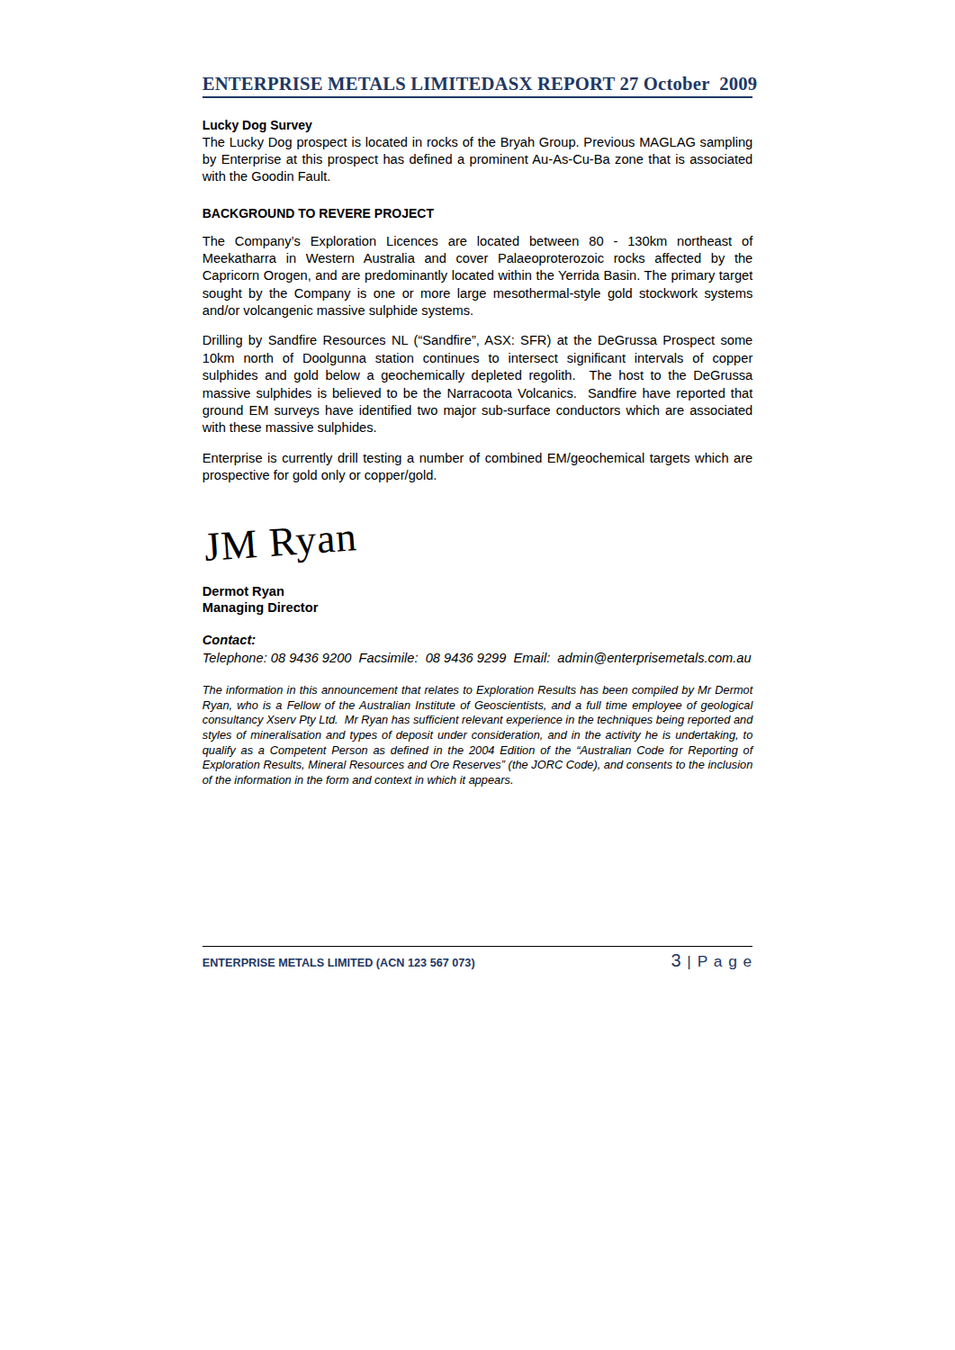ENTERPRISE METALS LIMITED ASX REPORT 27 October 2009
Lucky Dog Survey
The Lucky Dog prospect is located in rocks of the Bryah Group. Previous MAGLAG sampling by Enterprise at this prospect has defined a prominent Au-As-Cu-Ba zone that is associated with the Goodin Fault.
BACKGROUND TO REVERE PROJECT
The Company’s Exploration Licences are located between 80 - 130km northeast of Meekatharra in Western Australia and cover Palaeoproterozoic rocks affected by the Capricorn Orogen, and are predominantly located within the Yerrida Basin. The primary target sought by the Company is one or more large mesothermal-style gold stockwork systems and/or volcangenic massive sulphide systems.
Drilling by Sandfire Resources NL (“Sandfire”, ASX: SFR) at the DeGrussa Prospect some 10km north of Doolgunna station continues to intersect significant intervals of copper sulphides and gold below a geochemically depleted regolith. The host to the DeGrussa massive sulphides is believed to be the Narracoota Volcanics. Sandfire have reported that ground EM surveys have identified two major sub-surface conductors which are associated with these massive sulphides.
Enterprise is currently drill testing a number of combined EM/geochemical targets which are prospective for gold only or copper/gold.
JM Ryan
Dermot Ryan
Managing Director
Contact:
Telephone: 08 9436 9200 Facsimile: 08 9436 9299 Email: admin@enterprisemetals.com.au
The information in this announcement that relates to Exploration Results has been compiled by Mr Dermot Ryan, who is a Fellow of the Australian Institute of Geoscientists, and a full time employee of geological consultancy Xserv Pty Ltd. Mr Ryan has sufficient relevant experience in the techniques being reported and styles of mineralisation and types of deposit under consideration, and in the activity he is undertaking, to qualify as a Competent Person as defined in the 2004 Edition of the “Australian Code for Reporting of Exploration Results, Mineral Resources and Ore Reserves” (the JORC Code), and consents to the inclusion of the information in the form and context in which it appears.
ENTERPRISE METALS LIMITED (ACN 123 567 073) 3 | P a g e